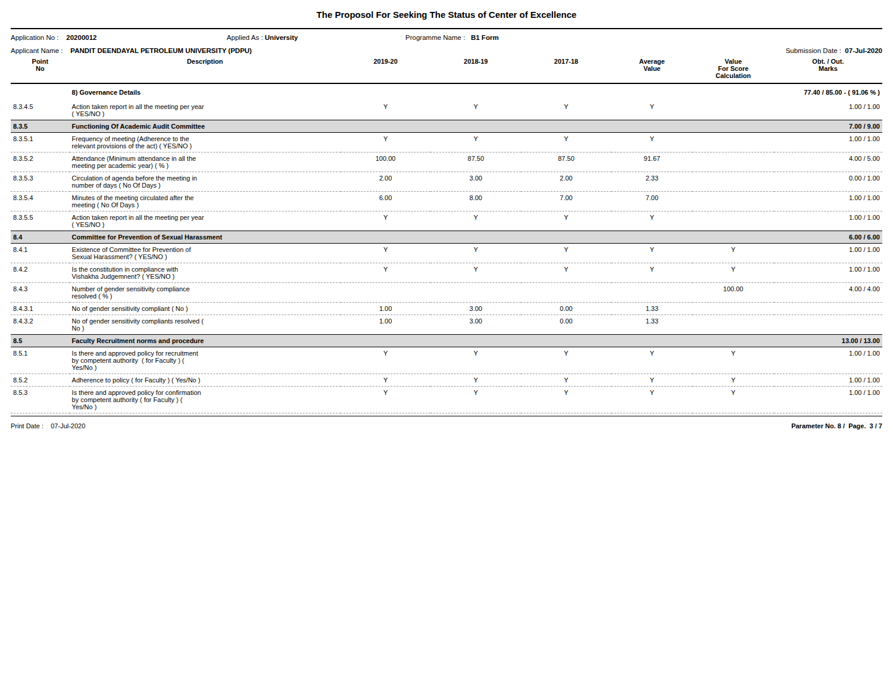The Proposol For Seeking The Status of Center of Excellence
| Application No : 20200012 | Applied As : University | Programme Name : B1 Form | |
| Applicant Name : PANDIT DEENDAYAL PETROLEUM UNIVERSITY (PDPU) | Submission Date : 07-Jul-2020 |
| Point No | Description | 2019-20 | 2018-19 | 2017-18 | Average Value | Value For Score Calculation | Obt. / Out. Marks |
| --- | --- | --- | --- | --- | --- | --- | --- |
| | 8) Governance Details | | | | | | 77.40 / 85.00 - ( 91.06 % ) |
| 8.3.4.5 | Action taken report in all the meeting per year ( YES/NO ) | Y | Y | Y | Y | | 1.00 / 1.00 |
| 8.3.5 | Functioning Of Academic Audit Committee | | | | | | 7.00 / 9.00 |
| 8.3.5.1 | Frequency of meeting (Adherence to the relevant provisions of the act) ( YES/NO ) | Y | Y | Y | Y | | 1.00 / 1.00 |
| 8.3.5.2 | Attendance (Minimum attendance in all the meeting per academic year) ( % ) | 100.00 | 87.50 | 87.50 | 91.67 | | 4.00 / 5.00 |
| 8.3.5.3 | Circulation of agenda before the meeting in number of days ( No Of Days ) | 2.00 | 3.00 | 2.00 | 2.33 | | 0.00 / 1.00 |
| 8.3.5.4 | Minutes of the meeting circulated after the meeting ( No Of Days ) | 6.00 | 8.00 | 7.00 | 7.00 | | 1.00 / 1.00 |
| 8.3.5.5 | Action taken report in all the meeting per year ( YES/NO ) | Y | Y | Y | Y | | 1.00 / 1.00 |
| 8.4 | Committee for Prevention of Sexual Harassment | | | | | | 6.00 / 6.00 |
| 8.4.1 | Existence of Committee for Prevention of Sexual Harassment? ( YES/NO ) | Y | Y | Y | Y | Y | 1.00 / 1.00 |
| 8.4.2 | Is the constitution in compliance with Vishakha Judgemnent? ( YES/NO ) | Y | Y | Y | Y | Y | 1.00 / 1.00 |
| 8.4.3 | Number of gender sensitivity compliance resolved ( % ) | | | | | 100.00 | 4.00 / 4.00 |
| 8.4.3.1 | No of gender sensitivity compliant ( No ) | 1.00 | 3.00 | 0.00 | 1.33 | | |
| 8.4.3.2 | No of gender sensitivity compliants resolved ( No ) | 1.00 | 3.00 | 0.00 | 1.33 | | |
| 8.5 | Faculty Recruitment norms and procedure | | | | | | 13.00 / 13.00 |
| 8.5.1 | Is there and approved policy for recruitment by competent authority ( for Faculty ) ( Yes/No ) | Y | Y | Y | Y | Y | 1.00 / 1.00 |
| 8.5.2 | Adherence to policy ( for Faculty ) ( Yes/No ) | Y | Y | Y | Y | Y | 1.00 / 1.00 |
| 8.5.3 | Is there and approved policy for confirmation by competent authority ( for Faculty ) ( Yes/No ) | Y | Y | Y | Y | Y | 1.00 / 1.00 |
Print Date : 07-Jul-2020
Parameter No. 8 / Page. 3 / 7